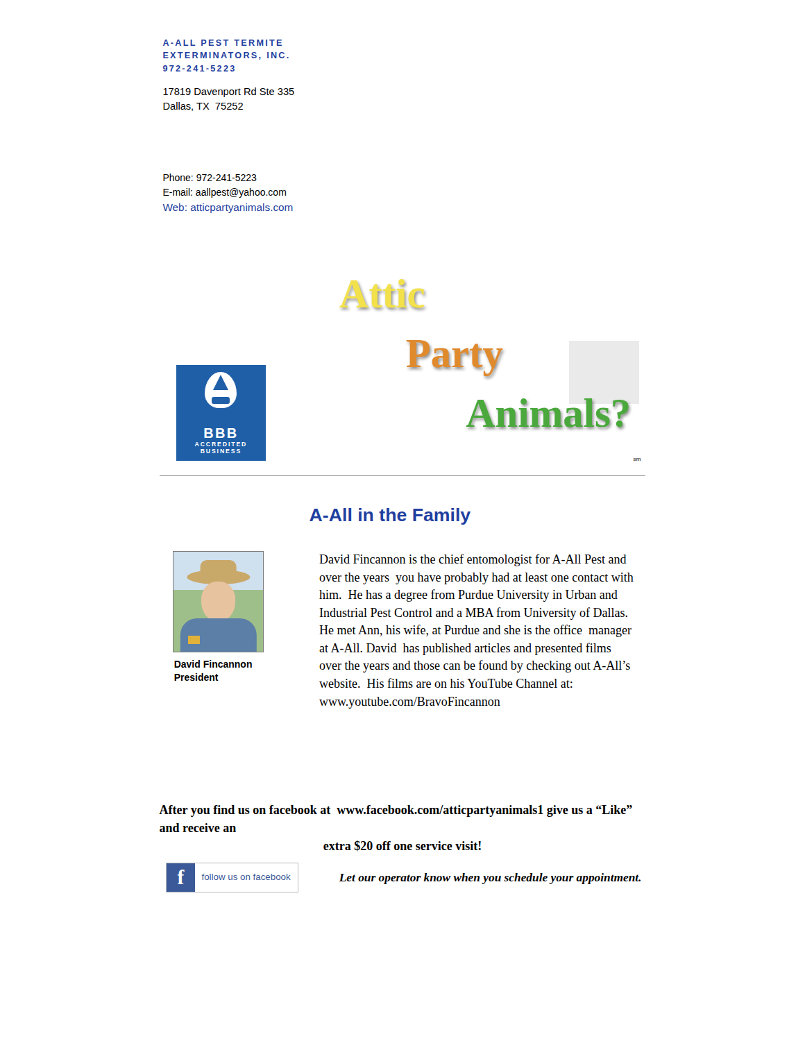A-All Pest Termite
Exterminators, Inc.
972-241-5223
17819 Davenport Rd Ste 335
Dallas, TX 75252
Phone: 972-241-5223
E-mail: aallpest@yahoo.com
Web: atticpartyanimals.com
BBB ACCREDITED BUSINESS
Attic Party Animals? sm
A-All in the Family
David Fincannon
President
David Fincannon is the chief entomologist for A-All Pest and over the years you have probably had at least one contact with him. He has a degree from Purdue University in Urban and Industrial Pest Control and a MBA from University of Dallas. He met Ann, his wife, at Purdue and she is the office manager at A-All. David has published articles and presented films over the years and those can be found by checking out A-All’s website. His films are on his YouTube Channel at: www.youtube.com/BravoFincannon
After you find us on facebook at www.facebook.com/atticpartyanimals1 give us a “Like” and receive an extra $20 off one service visit!
ffollow us on facebook
Let our operator know when you schedule your appointment.